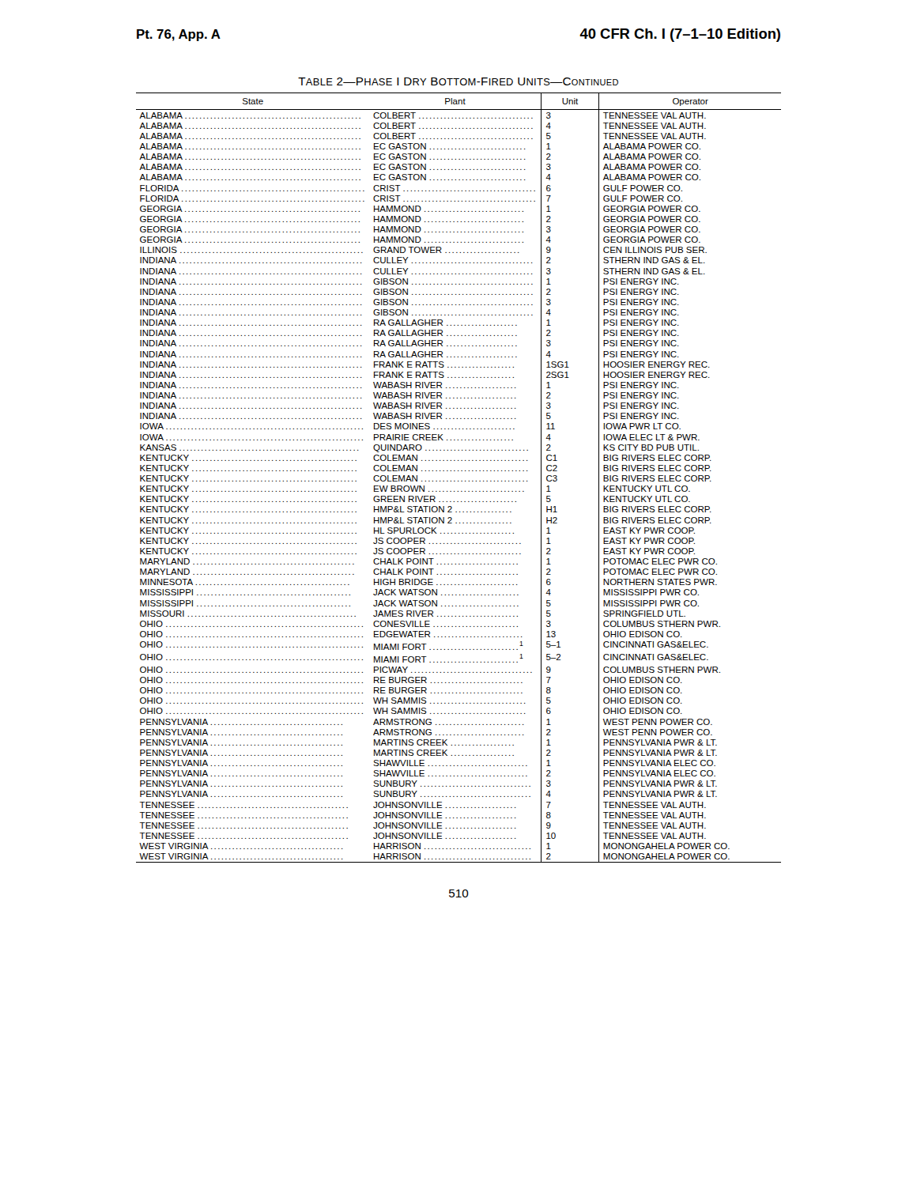Pt. 76, App. A
40 CFR Ch. I (7–1–10 Edition)
TABLE 2—PHASE I DRY BOTTOM-FIRED UNITS—Continued
| State | Plant | Unit | Operator |
| --- | --- | --- | --- |
| ALABAMA ................................................. | COLBERT ................................ | 3 | TENNESSEE VAL AUTH. |
| ALABAMA ................................................. | COLBERT ................................ | 4 | TENNESSEE VAL AUTH. |
| ALABAMA ................................................. | COLBERT ................................ | 5 | TENNESSEE VAL AUTH. |
| ALABAMA ................................................. | EC GASTON ........................... | 1 | ALABAMA POWER CO. |
| ALABAMA ................................................. | EC GASTON ........................... | 2 | ALABAMA POWER CO. |
| ALABAMA ................................................. | EC GASTON ........................... | 3 | ALABAMA POWER CO. |
| ALABAMA ................................................. | EC GASTON ........................... | 4 | ALABAMA POWER CO. |
| FLORIDA ................................................... | CRIST ..................................... | 6 | GULF POWER CO. |
| FLORIDA ................................................... | CRIST ..................................... | 7 | GULF POWER CO. |
| GEORGIA ................................................. | HAMMOND ............................ | 1 | GEORGIA POWER CO. |
| GEORGIA ................................................. | HAMMOND ............................ | 2 | GEORGIA POWER CO. |
| GEORGIA ................................................. | HAMMOND ............................ | 3 | GEORGIA POWER CO. |
| GEORGIA ................................................. | HAMMOND ............................ | 4 | GEORGIA POWER CO. |
| ILLINOIS ................................................... | GRAND TOWER ..................... | 9 | CEN ILLINOIS PUB SER. |
| INDIANA ................................................... | CULLEY .................................. | 2 | STHERN IND GAS & EL. |
| INDIANA ................................................... | CULLEY .................................. | 3 | STHERN IND GAS & EL. |
| INDIANA ................................................... | GIBSON .................................. | 1 | PSI ENERGY INC. |
| INDIANA ................................................... | GIBSON .................................. | 2 | PSI ENERGY INC. |
| INDIANA ................................................... | GIBSON .................................. | 3 | PSI ENERGY INC. |
| INDIANA ................................................... | GIBSON .................................. | 4 | PSI ENERGY INC. |
| INDIANA ................................................... | RA GALLAGHER .................... | 1 | PSI ENERGY INC. |
| INDIANA ................................................... | RA GALLAGHER .................... | 2 | PSI ENERGY INC. |
| INDIANA ................................................... | RA GALLAGHER .................... | 3 | PSI ENERGY INC. |
| INDIANA ................................................... | RA GALLAGHER .................... | 4 | PSI ENERGY INC. |
| INDIANA ................................................... | FRANK E RATTS ................... | 1SG1 | HOOSIER ENERGY REC. |
| INDIANA ................................................... | FRANK E RATTS ................... | 2SG1 | HOOSIER ENERGY REC. |
| INDIANA ................................................... | WABASH RIVER .................... | 1 | PSI ENERGY INC. |
| INDIANA ................................................... | WABASH RIVER .................... | 2 | PSI ENERGY INC. |
| INDIANA ................................................... | WABASH RIVER .................... | 3 | PSI ENERGY INC. |
| INDIANA ................................................... | WABASH RIVER .................... | 5 | PSI ENERGY INC. |
| IOWA ....................................................... | DES MOINES ....................... | 11 | IOWA PWR LT CO. |
| IOWA ....................................................... | PRAIRIE CREEK ................... | 4 | IOWA ELEC LT & PWR. |
| KANSAS .................................................. | QUINDARO ............................. | 2 | KS CITY BD PUB UTIL. |
| KENTUCKY .............................................. | COLEMAN .............................. | C1 | BIG RIVERS ELEC CORP. |
| KENTUCKY .............................................. | COLEMAN .............................. | C2 | BIG RIVERS ELEC CORP. |
| KENTUCKY .............................................. | COLEMAN .............................. | C3 | BIG RIVERS ELEC CORP. |
| KENTUCKY .............................................. | EW BROWN ........................... | 1 | KENTUCKY UTL CO. |
| KENTUCKY .............................................. | GREEN RIVER ...................... | 5 | KENTUCKY UTL CO. |
| KENTUCKY .............................................. | HMP&L STATION 2 ................ | H1 | BIG RIVERS ELEC CORP. |
| KENTUCKY .............................................. | HMP&L STATION 2 ................ | H2 | BIG RIVERS ELEC CORP. |
| KENTUCKY .............................................. | HL SPURLOCK ..................... | 1 | EAST KY PWR COOP. |
| KENTUCKY .............................................. | JS COOPER .......................... | 1 | EAST KY PWR COOP. |
| KENTUCKY .............................................. | JS COOPER .......................... | 2 | EAST KY PWR COOP. |
| MARYLAND ............................................. | CHALK POINT ....................... | 1 | POTOMAC ELEC PWR CO. |
| MARYLAND ............................................. | CHALK POINT ....................... | 2 | POTOMAC ELEC PWR CO. |
| MINNESOTA ........................................... | HIGH BRIDGE ....................... | 6 | NORTHERN STATES PWR. |
| MISSISSIPPI ........................................... | JACK WATSON ...................... | 4 | MISSISSIPPI PWR CO. |
| MISSISSIPPI ........................................... | JACK WATSON ...................... | 5 | MISSISSIPPI PWR CO. |
| MISSOURI ............................................... | JAMES RIVER ....................... | 5 | SPRINGFIELD UTL. |
| OHIO ....................................................... | CONESVILLE ........................ | 3 | COLUMBUS STHERN PWR. |
| OHIO ....................................................... | EDGEWATER ......................... | 13 | OHIO EDISON CO. |
| OHIO ....................................................... | MIAMI FORT ......................... 1 | 5–1 | CINCINNATI GAS&ELEC. |
| OHIO ....................................................... | MIAMI FORT ......................... 1 | 5–2 | CINCINNATI GAS&ELEC. |
| OHIO ....................................................... | PICWAY .................................. | 9 | COLUMBUS STHERN PWR. |
| OHIO ....................................................... | RE BURGER .......................... | 7 | OHIO EDISON CO. |
| OHIO ....................................................... | RE BURGER .......................... | 8 | OHIO EDISON CO. |
| OHIO ....................................................... | WH SAMMIS ........................... | 5 | OHIO EDISON CO. |
| OHIO ....................................................... | WH SAMMIS ........................... | 6 | OHIO EDISON CO. |
| PENNSYLVANIA ..................................... | ARMSTRONG ......................... | 1 | WEST PENN POWER CO. |
| PENNSYLVANIA ..................................... | ARMSTRONG ......................... | 2 | WEST PENN POWER CO. |
| PENNSYLVANIA ..................................... | MARTINS CREEK .................. | 1 | PENNSYLVANIA PWR & LT. |
| PENNSYLVANIA ..................................... | MARTINS CREEK .................. | 2 | PENNSYLVANIA PWR & LT. |
| PENNSYLVANIA ..................................... | SHAWVILLE ............................ | 1 | PENNSYLVANIA ELEC CO. |
| PENNSYLVANIA ..................................... | SHAWVILLE ............................ | 2 | PENNSYLVANIA ELEC CO. |
| PENNSYLVANIA ..................................... | SUNBURY ............................... | 3 | PENNSYLVANIA PWR & LT. |
| PENNSYLVANIA ..................................... | SUNBURY ............................... | 4 | PENNSYLVANIA PWR & LT. |
| TENNESSEE .......................................... | JOHNSONVILLE .................... | 7 | TENNESSEE VAL AUTH. |
| TENNESSEE .......................................... | JOHNSONVILLE .................... | 8 | TENNESSEE VAL AUTH. |
| TENNESSEE .......................................... | JOHNSONVILLE .................... | 9 | TENNESSEE VAL AUTH. |
| TENNESSEE .......................................... | JOHNSONVILLE .................... | 10 | TENNESSEE VAL AUTH. |
| WEST VIRGINIA ..................................... | HARRISON .............................. | 1 | MONONGAHELA POWER CO. |
| WEST VIRGINIA ..................................... | HARRISON .............................. | 2 | MONONGAHELA POWER CO. |
510